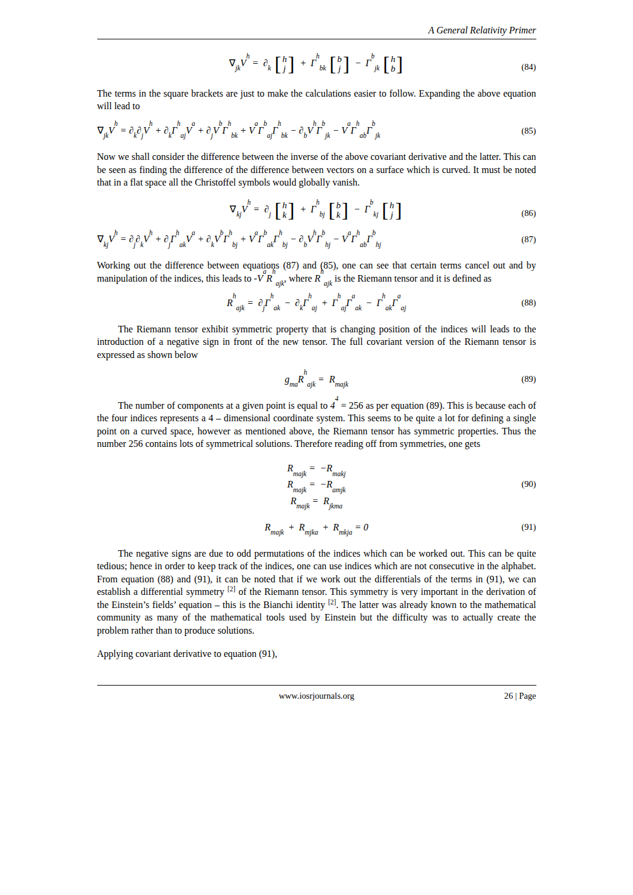A General Relativity Primer
∇jkVh = ∂k [hj] + Γhbk [bj] − Γbjk [hb]
(84)
The terms in the square brackets are just to make the calculations easier to follow. Expanding the above equation will lead to
∇jkVh = ∂k∂jVh + ∂kΓhajVa + ∂jVbΓhbk + VaΓbajΓhbk − ∂bVhΓbjk − VaΓhabΓbjk
(85)
Now we shall consider the difference between the inverse of the above covariant derivative and the latter. This can be seen as finding the difference of the difference between vectors on a surface which is curved. It must be noted that in a flat space all the Christoffel symbols would globally vanish.
∇kjVh = ∂j [hk] + Γhbj [bk] − Γbkj [hj]
(86)
∇kjVh = ∂j∂kVh + ∂jΓhakVa + ∂kVbΓhbj + VaΓbakΓhbj − ∂bVhΓbhj − VaΓhabΓbhj
(87)
Working out the difference between equations (87) and (85), one can see that certain terms cancel out and by manipulation of the indices, this leads to -VaRhajk, where Rhajk is the Riemann tensor and it is defined as
Rhajk = ∂jΓhak − ∂kΓhaj + ΓhajΓaak − ΓhakΓaaj
(88)
The Riemann tensor exhibit symmetric property that is changing position of the indices will leads to the introduction of a negative sign in front of the new tensor. The full covariant version of the Riemann tensor is expressed as shown below
gmaRhajk = Rmajk
(89)
The number of components at a given point is equal to 44 = 256 as per equation (89). This is because each of the four indices represents a 4 – dimensional coordinate system. This seems to be quite a lot for defining a single point on a curved space, however as mentioned above, the Riemann tensor has symmetric properties. Thus the number 256 contains lots of symmetrical solutions. Therefore reading off from symmetries, one gets
Rmajk = −Rmakj
Rmajk = −Ramjk
Rmajk = Rjkma
(90)
Rmajk + Rmjka + Rmkja = 0
(91)
The negative signs are due to odd permutations of the indices which can be worked out. This can be quite tedious; hence in order to keep track of the indices, one can use indices which are not consecutive in the alphabet. From equation (88) and (91), it can be noted that if we work out the differentials of the terms in (91), we can establish a differential symmetry [2] of the Riemann tensor. This symmetry is very important in the derivation of the Einstein’s fields’ equation – this is the Bianchi identity [2]. The latter was already known to the mathematical community as many of the mathematical tools used by Einstein but the difficulty was to actually create the problem rather than to produce solutions.
Applying covariant derivative to equation (91),
www.iosrjournals.org 26 | Page